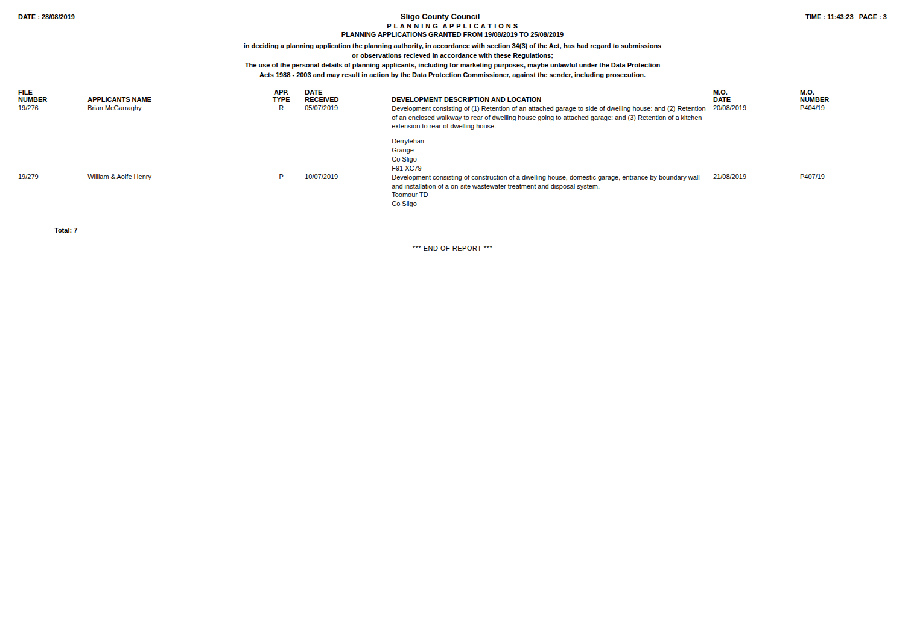DATE : 28/08/2019 Sligo County Council TIME : 11:43:23 PAGE : 3
P L A N N I N G A P P L I C A T I O N S
PLANNING APPLICATIONS GRANTED FROM 19/08/2019 TO 25/08/2019
in deciding a planning application the planning authority, in accordance with section 34(3) of the Act, has had regard to submissions
or observations recieved in accordance with these Regulations;
The use of the personal details of planning applicants, including for marketing purposes, maybe unlawful under the Data Protection
Acts 1988 - 2003 and may result in action by the Data Protection Commissioner, against the sender, including prosecution.
| FILE NUMBER | APPLICANTS NAME | APP. TYPE | DATE RECEIVED | DEVELOPMENT DESCRIPTION AND LOCATION | M.O. DATE | M.O. NUMBER |
| --- | --- | --- | --- | --- | --- | --- |
| 19/276 | Brian McGarraghy | R | 05/07/2019 | Development consisting of (1) Retention of an attached garage to side of dwelling house: and (2) Retention of an enclosed walkway to rear of dwelling house going to attached garage: and (3) Retention of a kitchen extension to rear of dwelling house. Derrylehan Grange Co Sligo F91 XC79 | 20/08/2019 | P404/19 |
| 19/279 | William & Aoife Henry | P | 10/07/2019 | Development consisting of construction of a dwelling house, domestic garage, entrance by boundary wall and installation of a on-site wastewater treatment and disposal system. Toomour TD Co Sligo | 21/08/2019 | P407/19 |
Total: 7
*** END OF REPORT ***